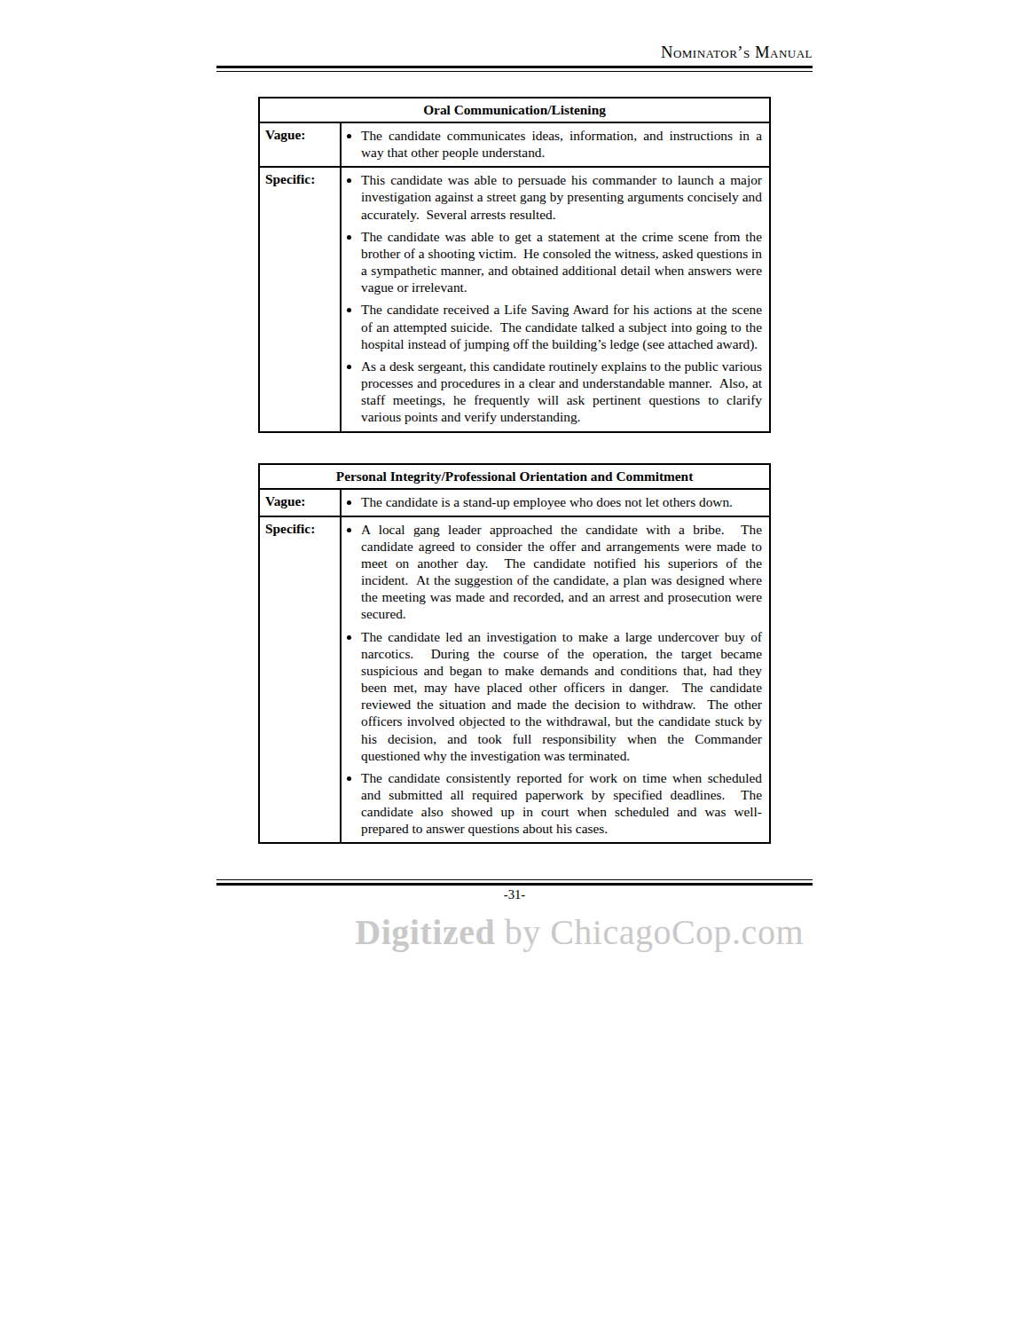Nominator’s Manual
| Oral Communication/Listening |
| --- |
| Vague: | The candidate communicates ideas, information, and instructions in a way that other people understand. |
| Specific: | This candidate was able to persuade his commander to launch a major investigation against a street gang by presenting arguments concisely and accurately. Several arrests resulted. The candidate was able to get a statement at the crime scene from the brother of a shooting victim. He consoled the witness, asked questions in a sympathetic manner, and obtained additional detail when answers were vague or irrelevant. The candidate received a Life Saving Award for his actions at the scene of an attempted suicide. The candidate talked a subject into going to the hospital instead of jumping off the building’s ledge (see attached award). As a desk sergeant, this candidate routinely explains to the public various processes and procedures in a clear and understandable manner. Also, at staff meetings, he frequently will ask pertinent questions to clarify various points and verify understanding. |
| Personal Integrity/Professional Orientation and Commitment |
| --- |
| Vague: | The candidate is a stand-up employee who does not let others down. |
| Specific: | A local gang leader approached the candidate with a bribe. The candidate agreed to consider the offer and arrangements were made to meet on another day. The candidate notified his superiors of the incident. At the suggestion of the candidate, a plan was designed where the meeting was made and recorded, and an arrest and prosecution were secured. The candidate led an investigation to make a large undercover buy of narcotics. During the course of the operation, the target became suspicious and began to make demands and conditions that, had they been met, may have placed other officers in danger. The candidate reviewed the situation and made the decision to withdraw. The other officers involved objected to the withdrawal, but the candidate stuck by his decision, and took full responsibility when the Commander questioned why the investigation was terminated. The candidate consistently reported for work on time when scheduled and submitted all required paperwork by specified deadlines. The candidate also showed up in court when scheduled and was well-prepared to answer questions about his cases. |
-31-
Digitized by ChicagoCop.com